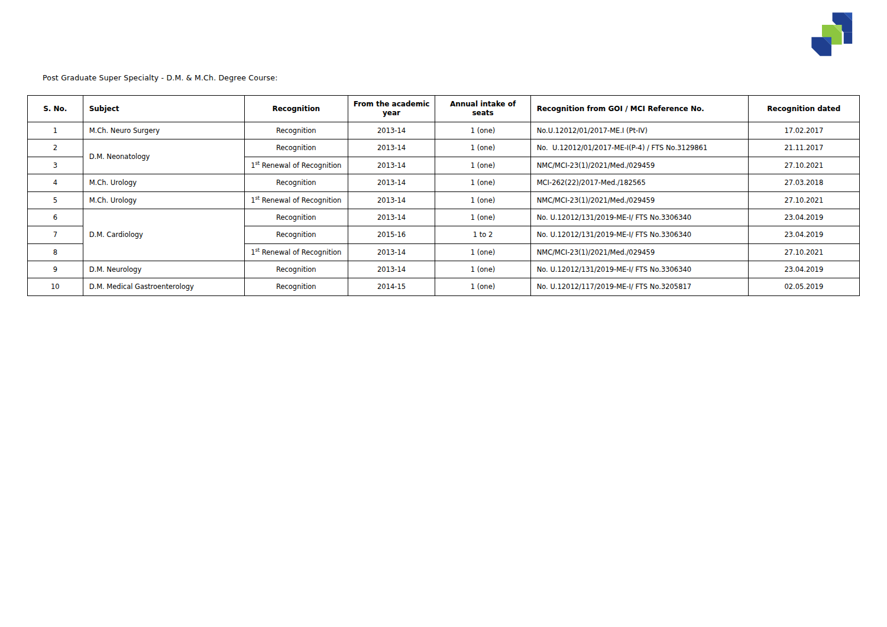Post Graduate Super Specialty - D.M. & M.Ch. Degree Course:
| S. No. | Subject | Recognition | From the academic year | Annual intake of seats | Recognition from GOI / MCI Reference No. | Recognition dated |
| --- | --- | --- | --- | --- | --- | --- |
| 1 | M.Ch. Neuro Surgery | Recognition | 2013-14 | 1 (one) | No.U.12012/01/2017-ME.I (Pt-IV) | 17.02.2017 |
| 2 | D.M. Neonatology | Recognition | 2013-14 | 1 (one) | No. U.12012/01/2017-ME-I(P-4) / FTS No.3129861 | 21.11.2017 |
| 3 | 1 st Renewal of Recognition | 2013-14 | 1 (one) | NMC/MCI-23(1)/2021/Med./029459 | 27.10.2021 |
| 4 | M.Ch. Urology | Recognition | 2013-14 | 1 (one) | MCI-262(22)/2017-Med./182565 | 27.03.2018 |
| 5 | M.Ch. Urology | 1 st Renewal of Recognition | 2013-14 | 1 (one) | NMC/MCI-23(1)/2021/Med./029459 | 27.10.2021 |
| 6 | D.M. Cardiology | Recognition | 2013-14 | 1 (one) | No. U.12012/131/2019-ME-I/ FTS No.3306340 | 23.04.2019 |
| 7 | Recognition | 2015-16 | 1 to 2 | No. U.12012/131/2019-ME-I/ FTS No.3306340 | 23.04.2019 |
| 8 | 1 st Renewal of Recognition | 2013-14 | 1 (one) | NMC/MCI-23(1)/2021/Med./029459 | 27.10.2021 |
| 9 | D.M. Neurology | Recognition | 2013-14 | 1 (one) | No. U.12012/131/2019-ME-I/ FTS No.3306340 | 23.04.2019 |
| 10 | D.M. Medical Gastroenterology | Recognition | 2014-15 | 1 (one) | No. U.12012/117/2019-ME-I/ FTS No.3205817 | 02.05.2019 |